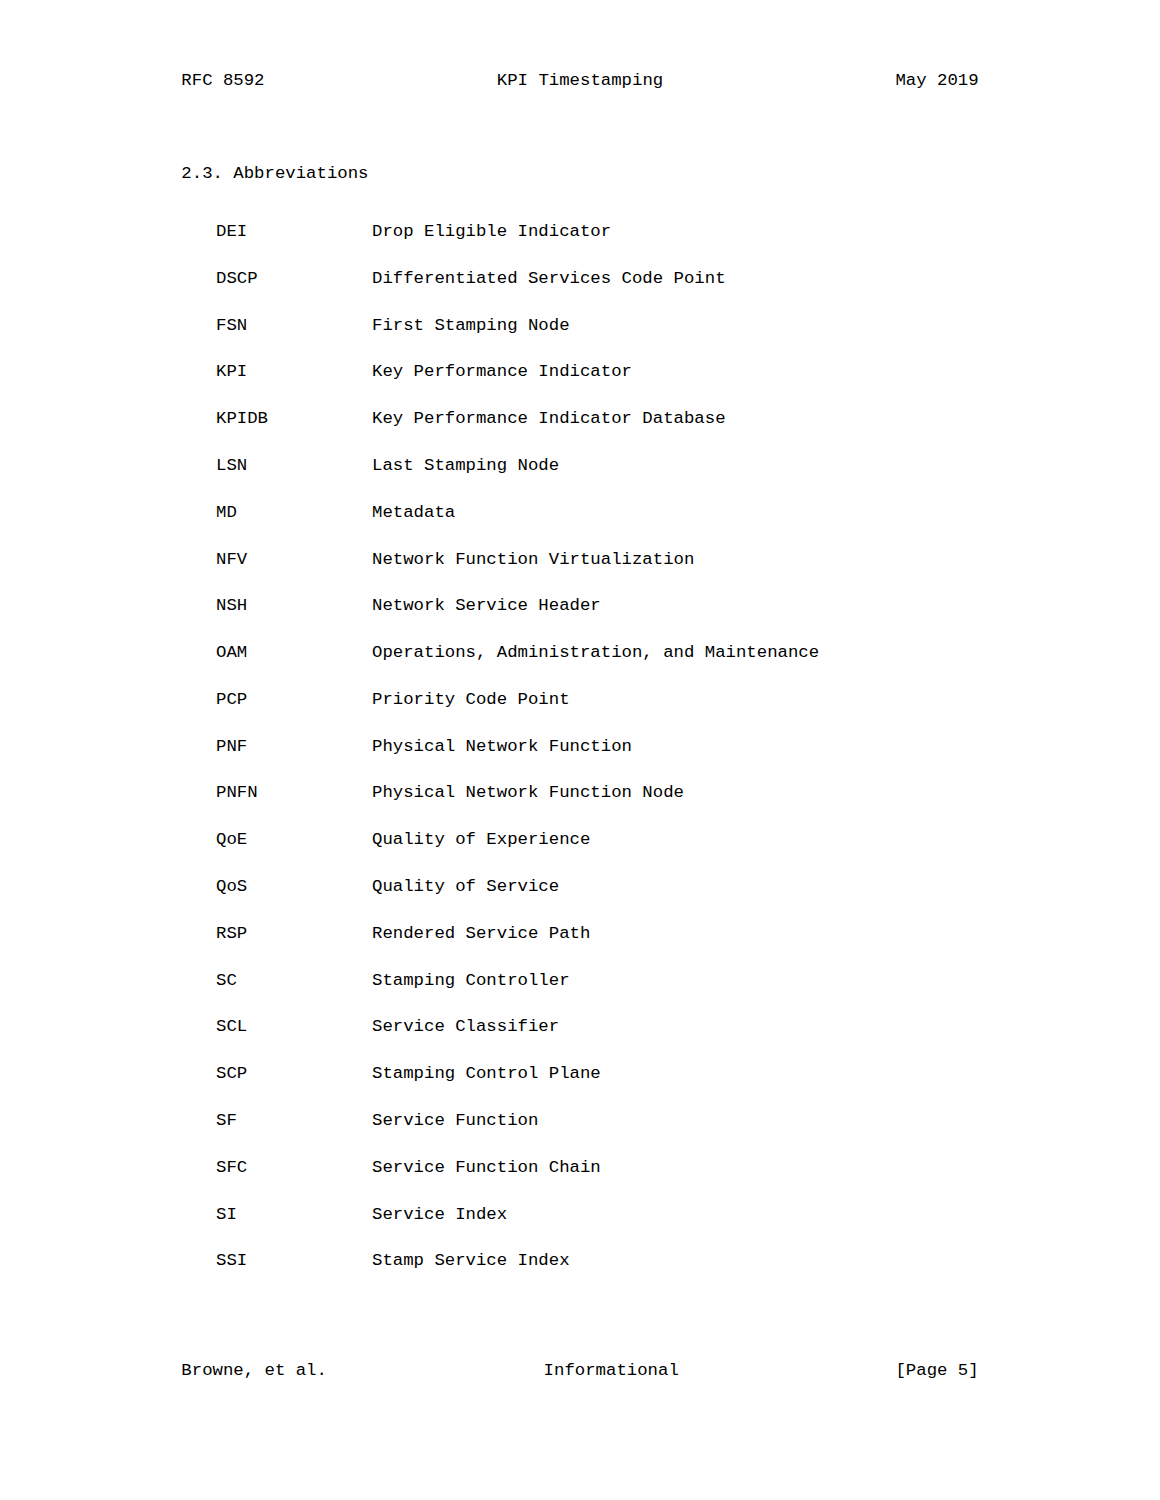RFC 8592 KPI Timestamping May 2019
2.3. Abbreviations
DEI
Drop Eligible Indicator
DSCP
Differentiated Services Code Point
FSN
First Stamping Node
KPI
Key Performance Indicator
KPIDB
Key Performance Indicator Database
LSN
Last Stamping Node
MD
Metadata
NFV
Network Function Virtualization
NSH
Network Service Header
OAM
Operations, Administration, and Maintenance
PCP
Priority Code Point
PNF
Physical Network Function
PNFN
Physical Network Function Node
QoE
Quality of Experience
QoS
Quality of Service
RSP
Rendered Service Path
SC
Stamping Controller
SCL
Service Classifier
SCP
Stamping Control Plane
SF
Service Function
SFC
Service Function Chain
SI
Service Index
SSI
Stamp Service Index
Browne, et al. Informational [Page 5]